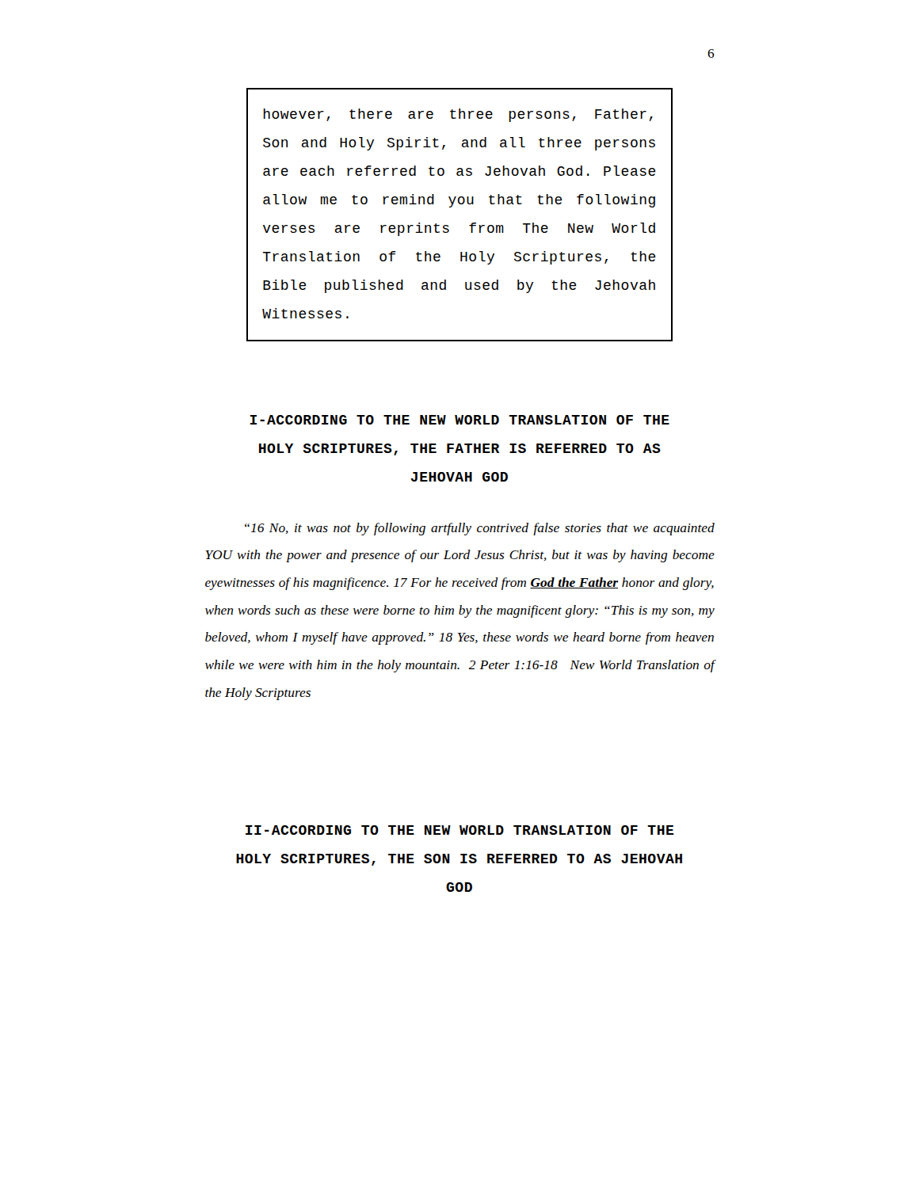6
however, there are three persons, Father, Son and Holy Spirit, and all three persons are each referred to as Jehovah God. Please allow me to remind you that the following verses are reprints from The New World Translation of the Holy Scriptures, the Bible published and used by the Jehovah Witnesses.
I-ACCORDING TO THE NEW WORLD TRANSLATION OF THE HOLY SCRIPTURES, THE FATHER IS REFERRED TO AS JEHOVAH GOD
“16 No, it was not by following artfully contrived false stories that we acquainted YOU with the power and presence of our Lord Jesus Christ, but it was by having become eyewitnesses of his magnificence. 17 For he received from God the Father honor and glory, when words such as these were borne to him by the magnificent glory: “This is my son, my beloved, whom I myself have approved.” 18 Yes, these words we heard borne from heaven while we were with him in the holy mountain. 2 Peter 1:16-18 New World Translation of the Holy Scriptures
II-ACCORDING TO THE NEW WORLD TRANSLATION OF THE HOLY SCRIPTURES, THE SON IS REFERRED TO AS JEHOVAH GOD